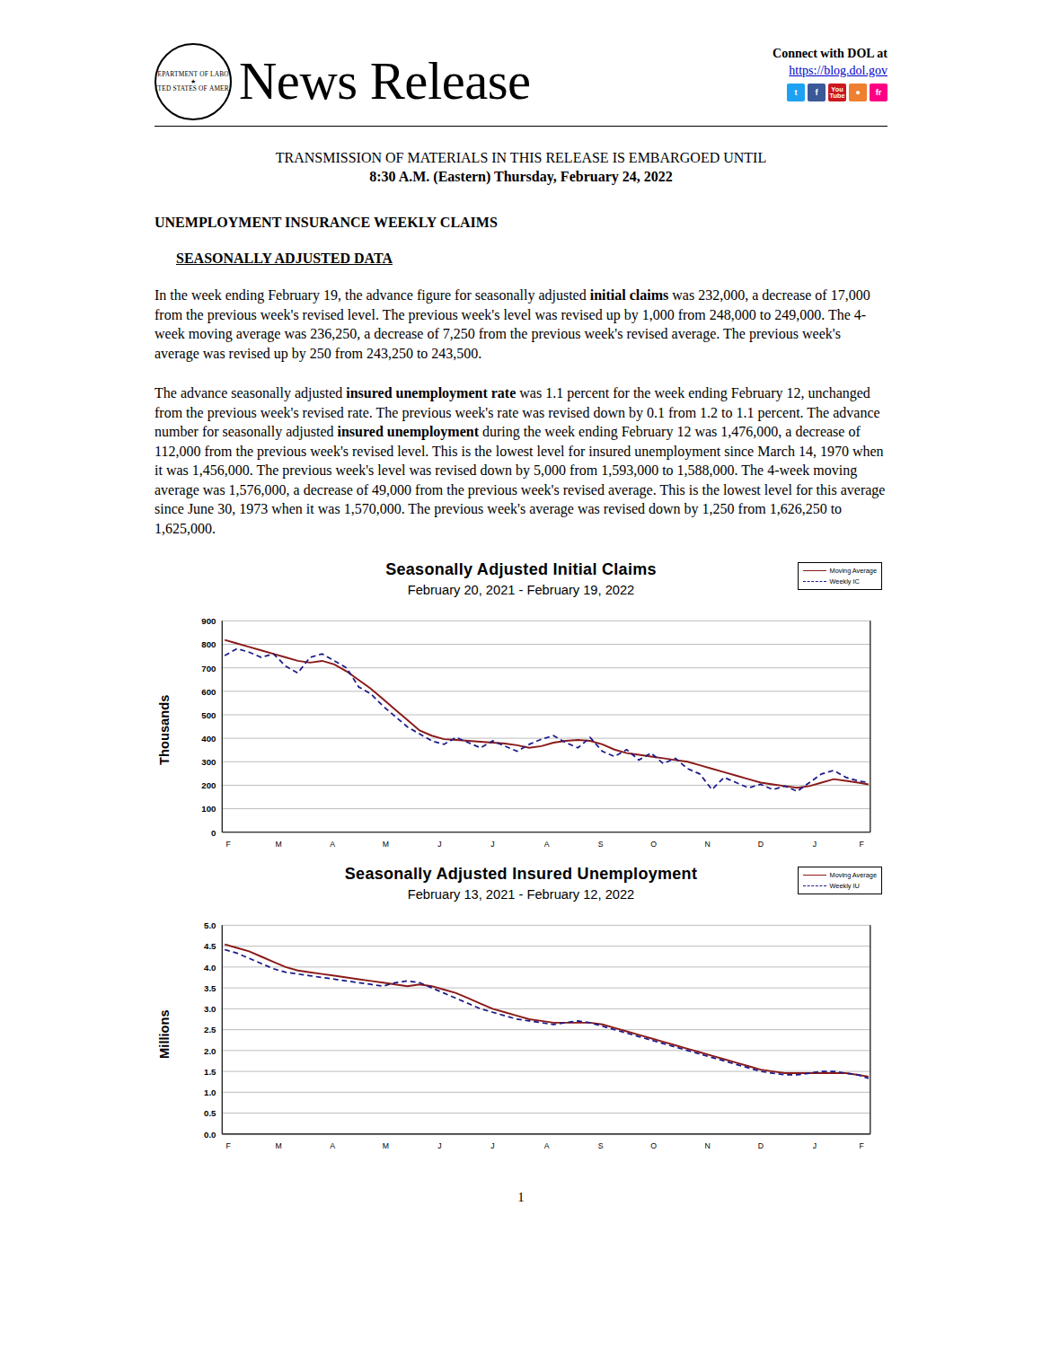DEPARTMENT OF LABOR
★
UNITED STATES OF AMERICA
News Release
Connect with DOL at
https://blog.dol.gov
t f You
Tube ● fr
TRANSMISSION OF MATERIALS IN THIS RELEASE IS EMBARGOED UNTIL
8:30 A.M. (Eastern) Thursday, February 24, 2022
UNEMPLOYMENT INSURANCE WEEKLY CLAIMS
SEASONALLY ADJUSTED DATA
In the week ending February 19, the advance figure for seasonally adjusted initial claims was 232,000, a decrease of 17,000 from the previous week's revised level. The previous week's level was revised up by 1,000 from 248,000 to 249,000. The 4-week moving average was 236,250, a decrease of 7,250 from the previous week's revised average. The previous week's average was revised up by 250 from 243,250 to 243,500.
The advance seasonally adjusted insured unemployment rate was 1.1 percent for the week ending February 12, unchanged from the previous week's revised rate. The previous week's rate was revised down by 0.1 from 1.2 to 1.1 percent. The advance number for seasonally adjusted insured unemployment during the week ending February 12 was 1,476,000, a decrease of 112,000 from the previous week's revised level. This is the lowest level for insured unemployment since March 14, 1970 when it was 1,456,000. The previous week's level was revised down by 5,000 from 1,593,000 to 1,588,000. The 4-week moving average was 1,576,000, a decrease of 49,000 from the previous week's revised average. This is the lowest level for this average since June 30, 1973 when it was 1,570,000. The previous week's average was revised down by 1,250 from 1,626,250 to 1,625,000.
Seasonally Adjusted Initial Claims
February 20, 2021 - February 19, 2022
Thousands
Moving Average
Weekly IC
900 800 700 600 500 400 300 200 100 0 F M A M J J A S O N D J F
Seasonally Adjusted Insured Unemployment
February 13, 2021 - February 12, 2022
Millions
Moving Average
Weekly IU
5.0 4.5 4.0 3.5 3.0 2.5 2.0 1.5 1.0 0.5 0.0 F M A M J J A S O N D J F
1